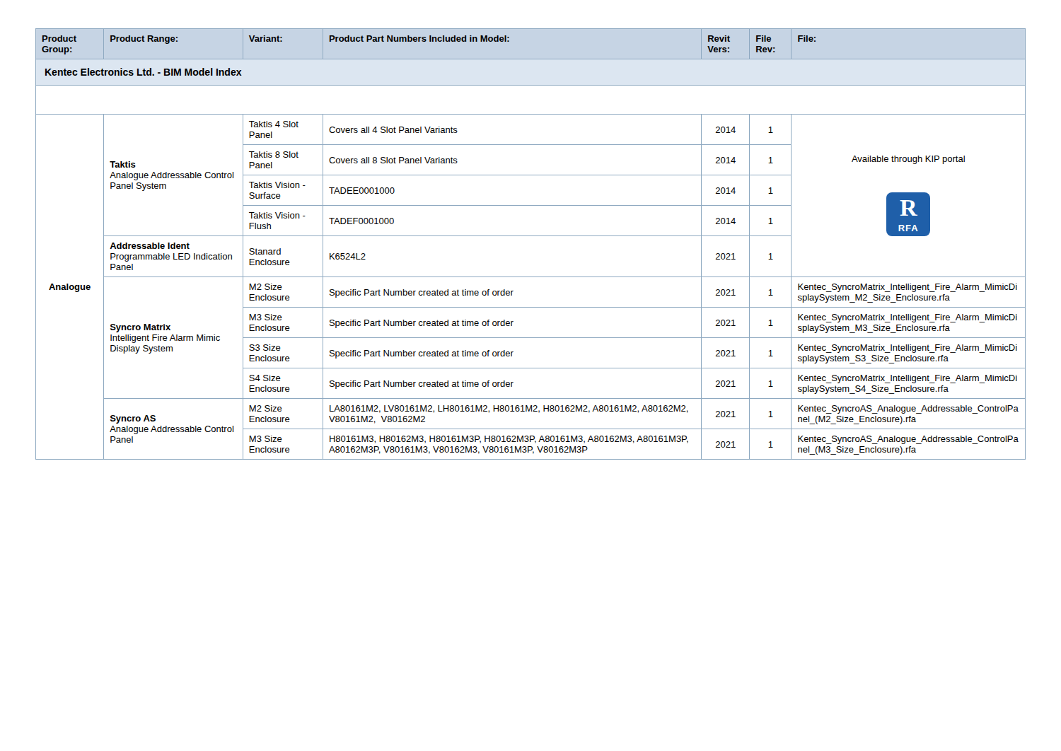| Kentec Electronics Ltd. - BIM Model Index |
| Product Group: | Product Range: | Variant: | Product Part Numbers Included in Model: | Revit Vers: | File Rev: | File: |
| Analogue | Taktis Analogue Addressable Control Panel System | Taktis 4 Slot Panel | Covers all 4 Slot Panel Variants | 2014 | 1 | Available through KIP portal R RFA |
| Taktis 8 Slot Panel | Covers all 8 Slot Panel Variants | 2014 | 1 |
| Taktis Vision - Surface | TADEE0001000 | 2014 | 1 |
| Taktis Vision - Flush | TADEF0001000 | 2014 | 1 |
| Addressable Ident Programmable LED Indication Panel | Stanard Enclosure | K6524L2 | 2021 | 1 |
| Syncro Matrix Intelligent Fire Alarm Mimic Display System | M2 Size Enclosure | Specific Part Number created at time of order | 2021 | 1 | Kentec_SyncroMatrix_Intelligent_Fire_Alarm_MimicDisplaySystem_M2_Size_Enclosure.rfa |
| M3 Size Enclosure | Specific Part Number created at time of order | 2021 | 1 | Kentec_SyncroMatrix_Intelligent_Fire_Alarm_MimicDisplaySystem_M3_Size_Enclosure.rfa |
| S3 Size Enclosure | Specific Part Number created at time of order | 2021 | 1 | Kentec_SyncroMatrix_Intelligent_Fire_Alarm_MimicDisplaySystem_S3_Size_Enclosure.rfa |
| S4 Size Enclosure | Specific Part Number created at time of order | 2021 | 1 | Kentec_SyncroMatrix_Intelligent_Fire_Alarm_MimicDisplaySystem_S4_Size_Enclosure.rfa |
| Syncro AS Analogue Addressable Control Panel | M2 Size Enclosure | LA80161M2, LV80161M2, LH80161M2, H80161M2, H80162M2, A80161M2, A80162M2, V80161M2, V80162M2 | 2021 | 1 | Kentec_SyncroAS_Analogue_Addressable_ControlPanel_(M2_Size_Enclosure).rfa |
| M3 Size Enclosure | H80161M3, H80162M3, H80161M3P, H80162M3P, A80161M3, A80162M3, A80161M3P, A80162M3P, V80161M3, V80162M3, V80161M3P, V80162M3P | 2021 | 1 | Kentec_SyncroAS_Analogue_Addressable_ControlPanel_(M3_Size_Enclosure).rfa |